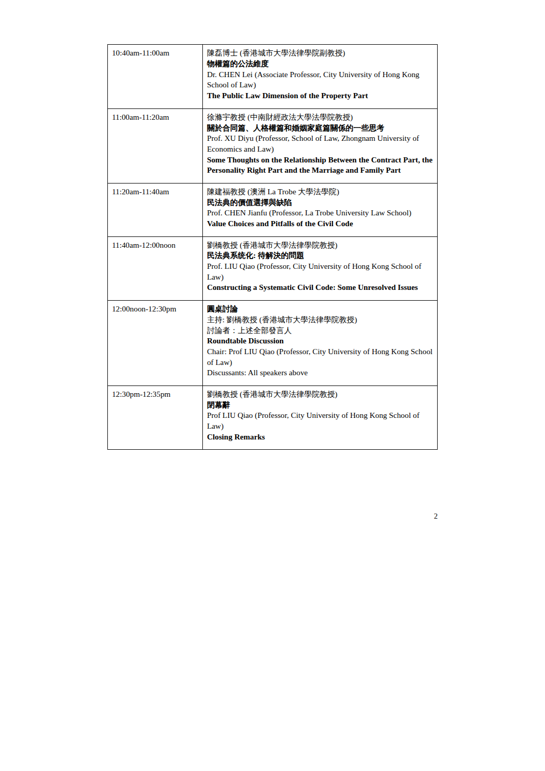| 10:40am-11:00am | 陳磊博士 (香港城市大學法律學院副教授) 物權篇的公法維度 Dr. CHEN Lei (Associate Professor, City University of Hong Kong School of Law) The Public Law Dimension of the Property Part |
| 11:00am-11:20am | 徐滌宇教授 (中南財經政法大學法學院教授) 關於合同篇、人格權篇和婚姻家庭篇關係的一些思考 Prof. XU Diyu (Professor, School of Law, Zhongnam University of Economics and Law) Some Thoughts on the Relationship Between the Contract Part, the Personality Right Part and the Marriage and Family Part |
| 11:20am-11:40am | 陳建福教授 (澳洲 La Trobe 大學法學院) 民法典的價值選擇與缺陷 Prof. CHEN Jianfu (Professor, La Trobe University Law School) Value Choices and Pitfalls of the Civil Code |
| 11:40am-12:00noon | 劉橋教授 (香港城市大學法律學院教授) 民法典系统化: 待解決的問題 Prof. LIU Qiao (Professor, City University of Hong Kong School of Law) Constructing a Systematic Civil Code: Some Unresolved Issues |
| 12:00noon-12:30pm | 圓桌討論 主持: 劉橋教授 (香港城市大學法律學院教授) 討論者：上述全部發言人 Roundtable Discussion Chair: Prof LIU Qiao (Professor, City University of Hong Kong School of Law) Discussants: All speakers above |
| 12:30pm-12:35pm | 劉橋教授 (香港城市大學法律學院教授) 閉幕辭 Prof LIU Qiao (Professor, City University of Hong Kong School of Law) Closing Remarks |
2